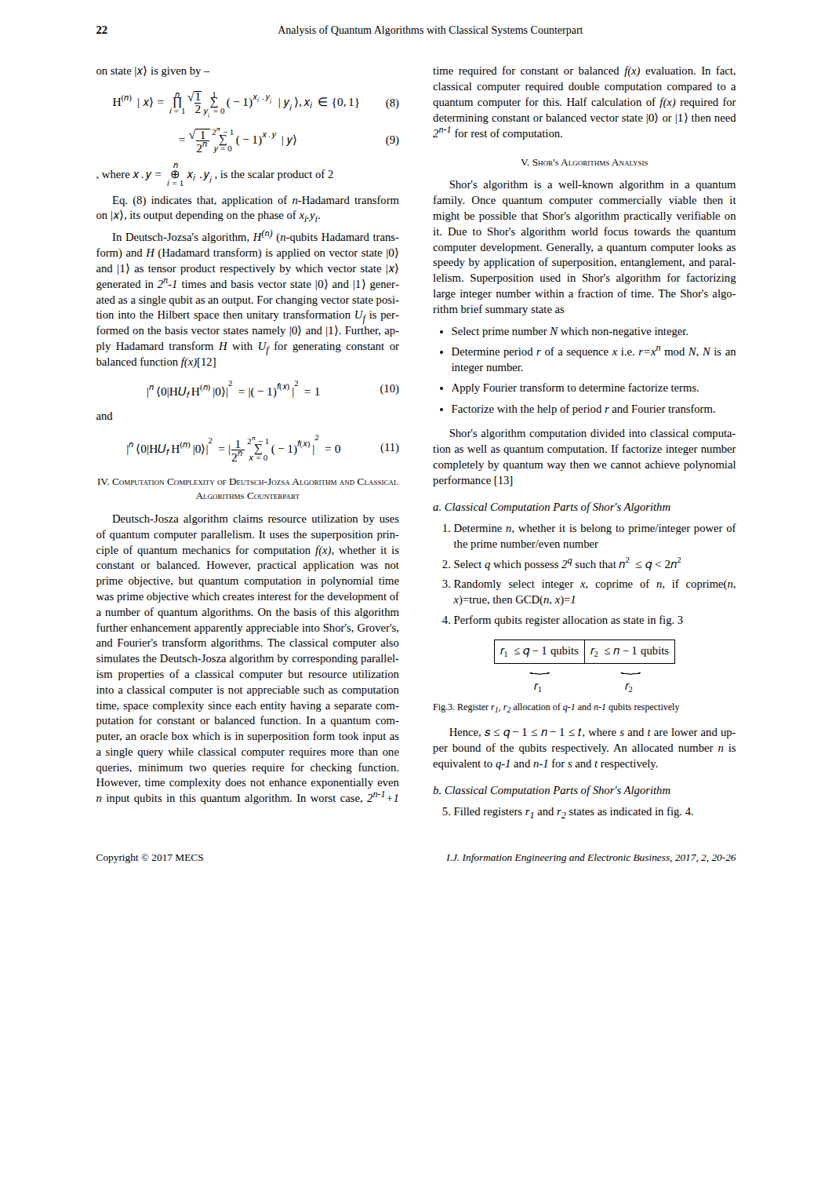22 Analysis of Quantum Algorithms with Classical Systems Counterpart
on state |x⟩ is given by –
H(n) |x⟩ = ∏i=1n 12 ∑yi=01 (−1)xi.yi |yi⟩ , xi ∈ {0,1}
(8)
= 12n ∑y=02n−1 (−1)x.y |y⟩
(9)
, where x.y=⊕i=1nxi.yi, is the scalar product of 2
Eq. (8) indicates that, application of n-Hadamard transform on |x⟩, its output depending on the phase of xi.yi.
In Deutsch-Jozsa's algorithm, H(n) (n-qubits Hadamard transform) and H (Hadamard transform) is applied on vector state |0⟩ and |1⟩ as tensor product respectively by which vector state |x⟩ generated in 2n-1 times and basis vector state |0⟩ and |1⟩ generated as a single qubit as an output. For changing vector state position into the Hilbert space then unitary transformation Uf is performed on the basis vector states namely |0⟩ and |1⟩. Further, apply Hadamard transform H with Uf for generating constant or balanced function f(x)[12]
| n ⟨0| HUfH(n) |0⟩ | 2 = |(−1)f(x)| 2 = 1
(10)
and
| n ⟨0| HUfH(n) |0⟩ | 2 = | 12n ∑x=02n−1 (−1)f(x) | 2 = 0
(11)
IV. Computation Complexity of Deutsch-Jozsa Algorithm and Classical Algorithms Counterpart
Deutsch-Josza algorithm claims resource utilization by uses of quantum computer parallelism. It uses the superposition principle of quantum mechanics for computation f(x), whether it is constant or balanced. However, practical application was not prime objective, but quantum computation in polynomial time was prime objective which creates interest for the development of a number of quantum algorithms. On the basis of this algorithm further enhancement apparently appreciable into Shor's, Grover's, and Fourier's transform algorithms. The classical computer also simulates the Deutsch-Josza algorithm by corresponding parallelism properties of a classical computer but resource utilization into a classical computer is not appreciable such as computation time, space complexity since each entity having a separate computation for constant or balanced function. In a quantum computer, an oracle box which is in superposition form took input as a single query while classical computer requires more than one queries, minimum two queries require for checking function. However, time complexity does not enhance exponentially even n input qubits in this quantum algorithm. In worst case, 2n-1+1 time required for constant or balanced f(x) evaluation. In fact, classical computer required double computation compared to a quantum computer for this. Half calculation of f(x) required for determining constant or balanced vector state |0⟩ or |1⟩ then need 2n-1 for rest of computation.
V. Shor's Algorithms Analysis
Shor's algorithm is a well-known algorithm in a quantum family. Once quantum computer commercially viable then it might be possible that Shor's algorithm practically verifiable on it. Due to Shor's algorithm world focus towards the quantum computer development. Generally, a quantum computer looks as speedy by application of superposition, entanglement, and parallelism. Superposition used in Shor's algorithm for factorizing large integer number within a fraction of time. The Shor's algorithm brief summary state as
Select prime number N which non-negative integer.
Determine period r of a sequence x i.e. r=xn mod N, N is an integer number.
Apply Fourier transform to determine factorize terms.
Factorize with the help of period r and Fourier transform.
Shor's algorithm computation divided into classical computation as well as quantum computation. If factorize integer number completely by quantum way then we cannot achieve polynomial performance [13]
a. Classical Computation Parts of Shor's Algorithm
Determine n, whether it is belong to prime/integer power of the prime number/even number
Select q which possess 2q such that n2≤q<2n2
Randomly select integer x, coprime of n, if coprime(n, x)=true, then GCD(n, x)=1
Perform qubits register allocation as state in fig. 3
r1≤q−1qubits
r2≤n−1qubits
⏟
⏟
r1
r2
Fig.3. Register r1, r2 allocation of q-1 and n-1 qubits respectively
Hence, s≤q−1≤n−1≤t, where s and t are lower and upper bound of the qubits respectively. An allocated number n is equivalent to q-1 and n-1 for s and t respectively.
b. Classical Computation Parts of Shor's Algorithm
Filled registers r1 and r2 states as indicated in fig. 4.
Copyright © 2017 MECS I.J. Information Engineering and Electronic Business, 2017, 2, 20-26